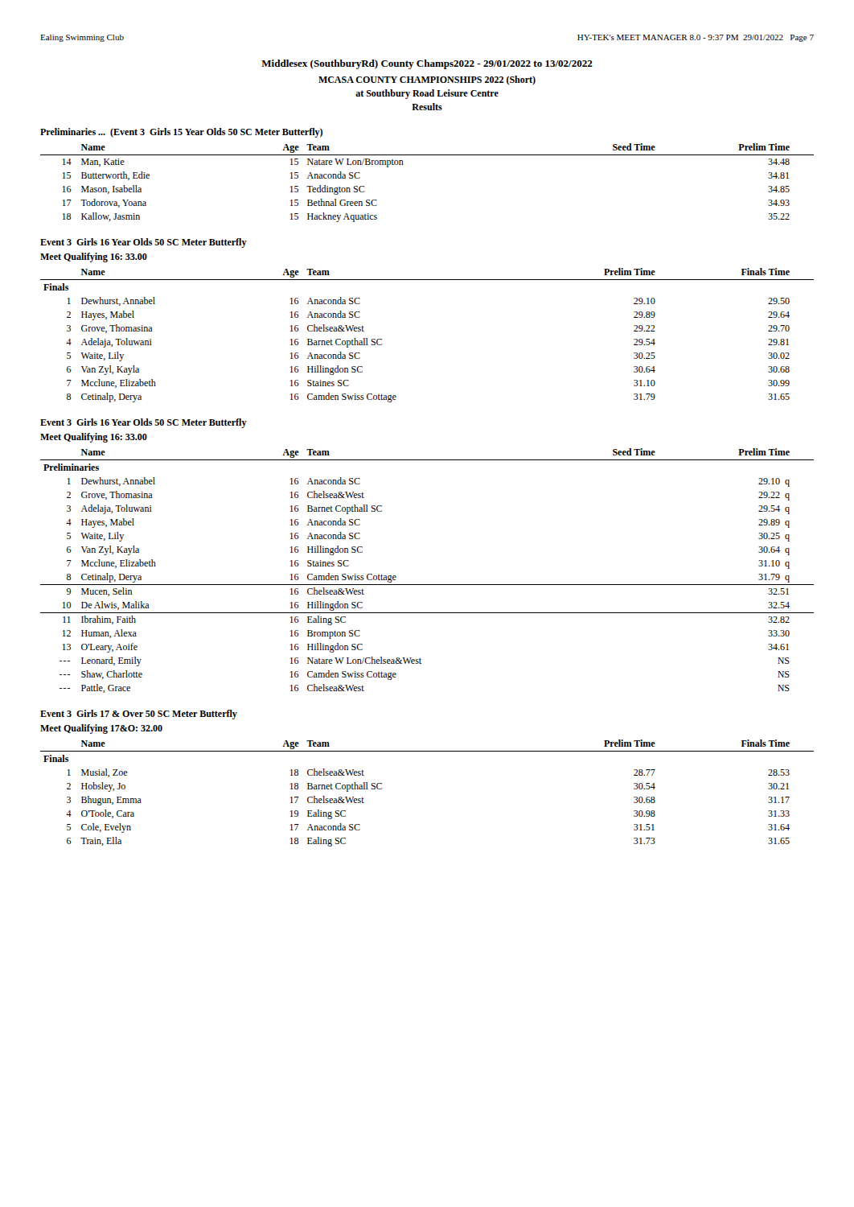Ealing Swimming Club
HY-TEK's MEET MANAGER 8.0 - 9:37 PM 29/01/2022 Page 7
Middlesex (SouthburyRd) County Champs2022 - 29/01/2022 to 13/02/2022
MCASA COUNTY CHAMPIONSHIPS 2022 (Short)
at Southbury Road Leisure Centre
Results
Preliminaries ... (Event 3 Girls 15 Year Olds 50 SC Meter Butterfly)
| | Name | Age | Team | Seed Time | Prelim Time |
| --- | --- | --- | --- | --- | --- |
| 14 | Man, Katie | 15 | Natare W Lon/Brompton | | 34.48 |
| 15 | Butterworth, Edie | 15 | Anaconda SC | | 34.81 |
| 16 | Mason, Isabella | 15 | Teddington SC | | 34.85 |
| 17 | Todorova, Yoana | 15 | Bethnal Green SC | | 34.93 |
| 18 | Kallow, Jasmin | 15 | Hackney Aquatics | | 35.22 |
Event 3 Girls 16 Year Olds 50 SC Meter Butterfly
Meet Qualifying 16: 33.00
| | Name | Age | Team | Prelim Time | Finals Time |
| --- | --- | --- | --- | --- | --- |
| Finals |
| 1 | Dewhurst, Annabel | 16 | Anaconda SC | 29.10 | 29.50 |
| 2 | Hayes, Mabel | 16 | Anaconda SC | 29.89 | 29.64 |
| 3 | Grove, Thomasina | 16 | Chelsea&West | 29.22 | 29.70 |
| 4 | Adelaja, Toluwani | 16 | Barnet Copthall SC | 29.54 | 29.81 |
| 5 | Waite, Lily | 16 | Anaconda SC | 30.25 | 30.02 |
| 6 | Van Zyl, Kayla | 16 | Hillingdon SC | 30.64 | 30.68 |
| 7 | Mcclune, Elizabeth | 16 | Staines SC | 31.10 | 30.99 |
| 8 | Cetinalp, Derya | 16 | Camden Swiss Cottage | 31.79 | 31.65 |
Event 3 Girls 16 Year Olds 50 SC Meter Butterfly
Meet Qualifying 16: 33.00
| | Name | Age | Team | Seed Time | Prelim Time |
| --- | --- | --- | --- | --- | --- |
| Preliminaries |
| 1 | Dewhurst, Annabel | 16 | Anaconda SC | | 29.10 q |
| 2 | Grove, Thomasina | 16 | Chelsea&West | | 29.22 q |
| 3 | Adelaja, Toluwani | 16 | Barnet Copthall SC | | 29.54 q |
| 4 | Hayes, Mabel | 16 | Anaconda SC | | 29.89 q |
| 5 | Waite, Lily | 16 | Anaconda SC | | 30.25 q |
| 6 | Van Zyl, Kayla | 16 | Hillingdon SC | | 30.64 q |
| 7 | Mcclune, Elizabeth | 16 | Staines SC | | 31.10 q |
| 8 | Cetinalp, Derya | 16 | Camden Swiss Cottage | | 31.79 q |
| 9 | Mucen, Selin | 16 | Chelsea&West | | 32.51 |
| 10 | De Alwis, Malika | 16 | Hillingdon SC | | 32.54 |
| 11 | Ibrahim, Faith | 16 | Ealing SC | | 32.82 |
| 12 | Human, Alexa | 16 | Brompton SC | | 33.30 |
| 13 | O'Leary, Aoife | 16 | Hillingdon SC | | 34.61 |
| --- | Leonard, Emily | 16 | Natare W Lon/Chelsea&West | | NS |
| --- | Shaw, Charlotte | 16 | Camden Swiss Cottage | | NS |
| --- | Pattle, Grace | 16 | Chelsea&West | | NS |
Event 3 Girls 17 & Over 50 SC Meter Butterfly
Meet Qualifying 17&O: 32.00
| | Name | Age | Team | Prelim Time | Finals Time |
| --- | --- | --- | --- | --- | --- |
| Finals |
| 1 | Musial, Zoe | 18 | Chelsea&West | 28.77 | 28.53 |
| 2 | Hobsley, Jo | 18 | Barnet Copthall SC | 30.54 | 30.21 |
| 3 | Bhugun, Emma | 17 | Chelsea&West | 30.68 | 31.17 |
| 4 | O'Toole, Cara | 19 | Ealing SC | 30.98 | 31.33 |
| 5 | Cole, Evelyn | 17 | Anaconda SC | 31.51 | 31.64 |
| 6 | Train, Ella | 18 | Ealing SC | 31.73 | 31.65 |